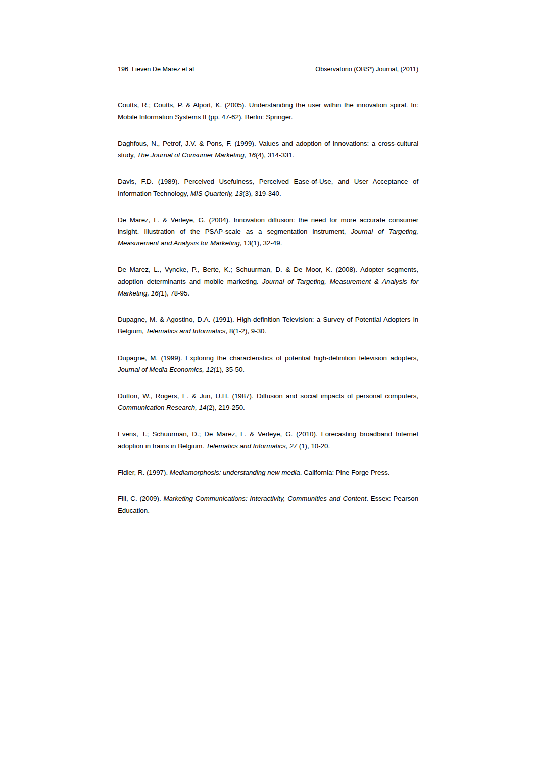196 Lieven De Marez et al
Observatorio (OBS*) Journal, (2011)
Coutts, R.; Coutts, P. & Alport, K. (2005). Understanding the user within the innovation spiral. In: Mobile Information Systems II (pp. 47-62). Berlin: Springer.
Daghfous, N., Petrof, J.V. & Pons, F. (1999). Values and adoption of innovations: a cross-cultural study, The Journal of Consumer Marketing, 16(4), 314-331.
Davis, F.D. (1989). Perceived Usefulness, Perceived Ease-of-Use, and User Acceptance of Information Technology, MIS Quarterly, 13(3), 319-340.
De Marez, L. & Verleye, G. (2004). Innovation diffusion: the need for more accurate consumer insight. Illustration of the PSAP-scale as a segmentation instrument, Journal of Targeting, Measurement and Analysis for Marketing, 13(1), 32-49.
De Marez, L., Vyncke, P., Berte, K.; Schuurman, D. & De Moor, K. (2008). Adopter segments, adoption determinants and mobile marketing. Journal of Targeting, Measurement & Analysis for Marketing, 16(1), 78-95.
Dupagne, M. & Agostino, D.A. (1991). High-definition Television: a Survey of Potential Adopters in Belgium, Telematics and Informatics, 8(1-2), 9-30.
Dupagne, M. (1999). Exploring the characteristics of potential high-definition television adopters, Journal of Media Economics, 12(1), 35-50.
Dutton, W., Rogers, E. & Jun, U.H. (1987). Diffusion and social impacts of personal computers, Communication Research, 14(2), 219-250.
Evens, T.; Schuurman, D.; De Marez, L. & Verleye, G. (2010). Forecasting broadband Internet adoption in trains in Belgium. Telematics and Informatics, 27 (1), 10-20.
Fidler, R. (1997). Mediamorphosis: understanding new media. California: Pine Forge Press.
Fill, C. (2009). Marketing Communications: Interactivity, Communities and Content. Essex: Pearson Education.